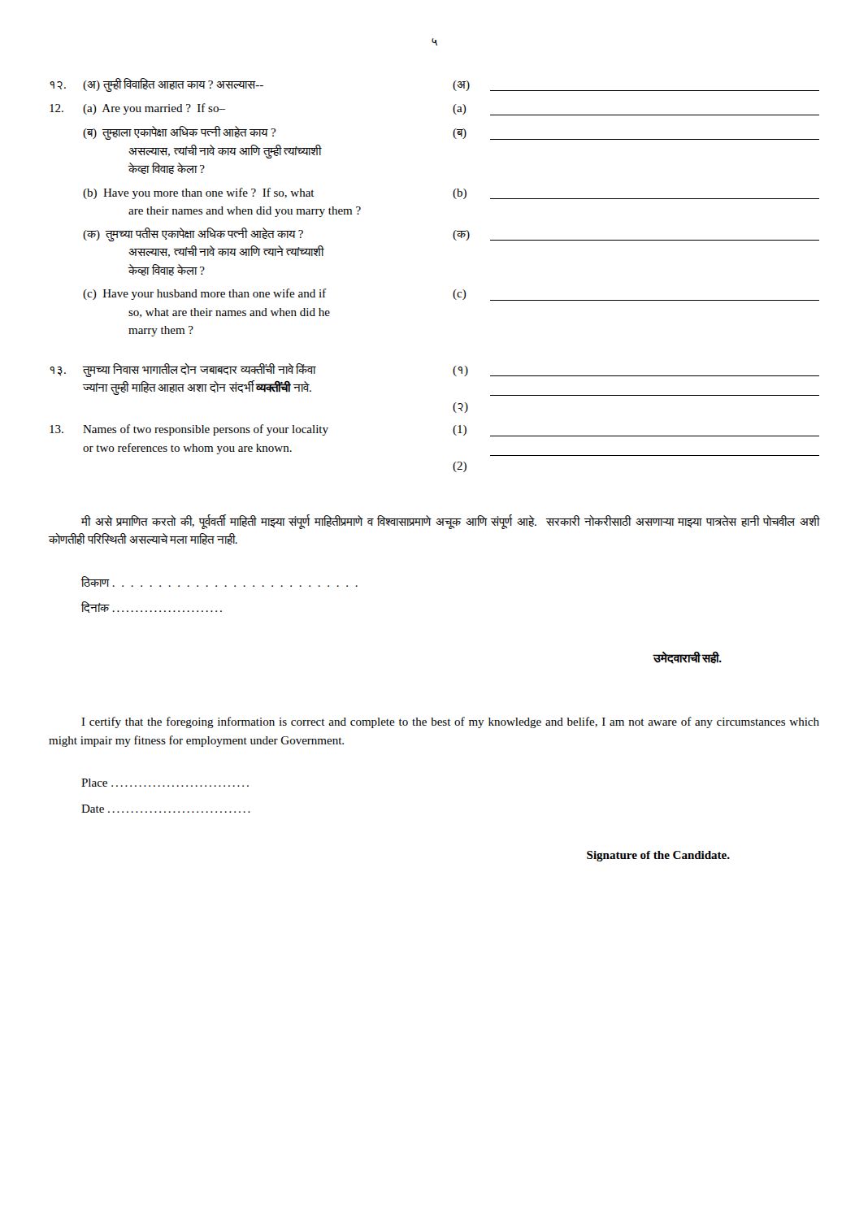५
| १२. | (अ) तुम्ही विवाहित आहात काय ? असल्यास-- | (अ) | |
| 12. | (a) Are you married ? If so– | (a) | |
| | (ब) तुम्हाला एकापेक्षा अधिक पत्नी आहेत काय ? असल्यास, त्यांची नावे काय आणि तुम्ही त्यांच्याशी केव्हा विवाह केला ? | (ब) | |
| | (b) Have you more than one wife ? If so, what are their names and when did you marry them ? | (b) | |
| | (क) तुमच्या पतीस एकापेक्षा अधिक पत्नी आहेत काय ? असल्यास, त्यांची नावे काय आणि त्याने त्यांच्याशी केव्हा विवाह केला ? | (क) | |
| | (c) Have your husband more than one wife and if so, what are their names and when did he marry them ? | (c) | |
| १३. | तुमच्या निवास भागातील दोन जबाबदार व्यक्तींची नावे किंवा ज्यांना तुम्ही माहित आहात अशा दोन संदर्भी व्यक्तींची नावे. | (१) (२) | |
| 13. | Names of two responsible persons of your locality or two references to whom you are known. | (1) (2) | |
मी असे प्रमाणित करतो की, पूर्ववर्ती माहिती माझ्या संपूर्ण माहितीप्रमाणे व विश्वासाप्रमाणे अचूक आणि संपूर्ण आहे. सरकारी नोकरीसाठी असणाऱ्या माझ्या पात्रतेस हानी पोचवील अशी कोणतीही परिस्थिती असल्याचे मला माहित नाही.
ठिकाण . . . . . . . . . . . . . . . . . . . . . . . . . . .
दिनांक ........................
उमेदवाराची सही.
I certify that the foregoing information is correct and complete to the best of my knowledge and belife, I am not aware of any circumstances which might impair my fitness for employment under Government.
Place ..............................
Date ...............................
Signature of the Candidate.